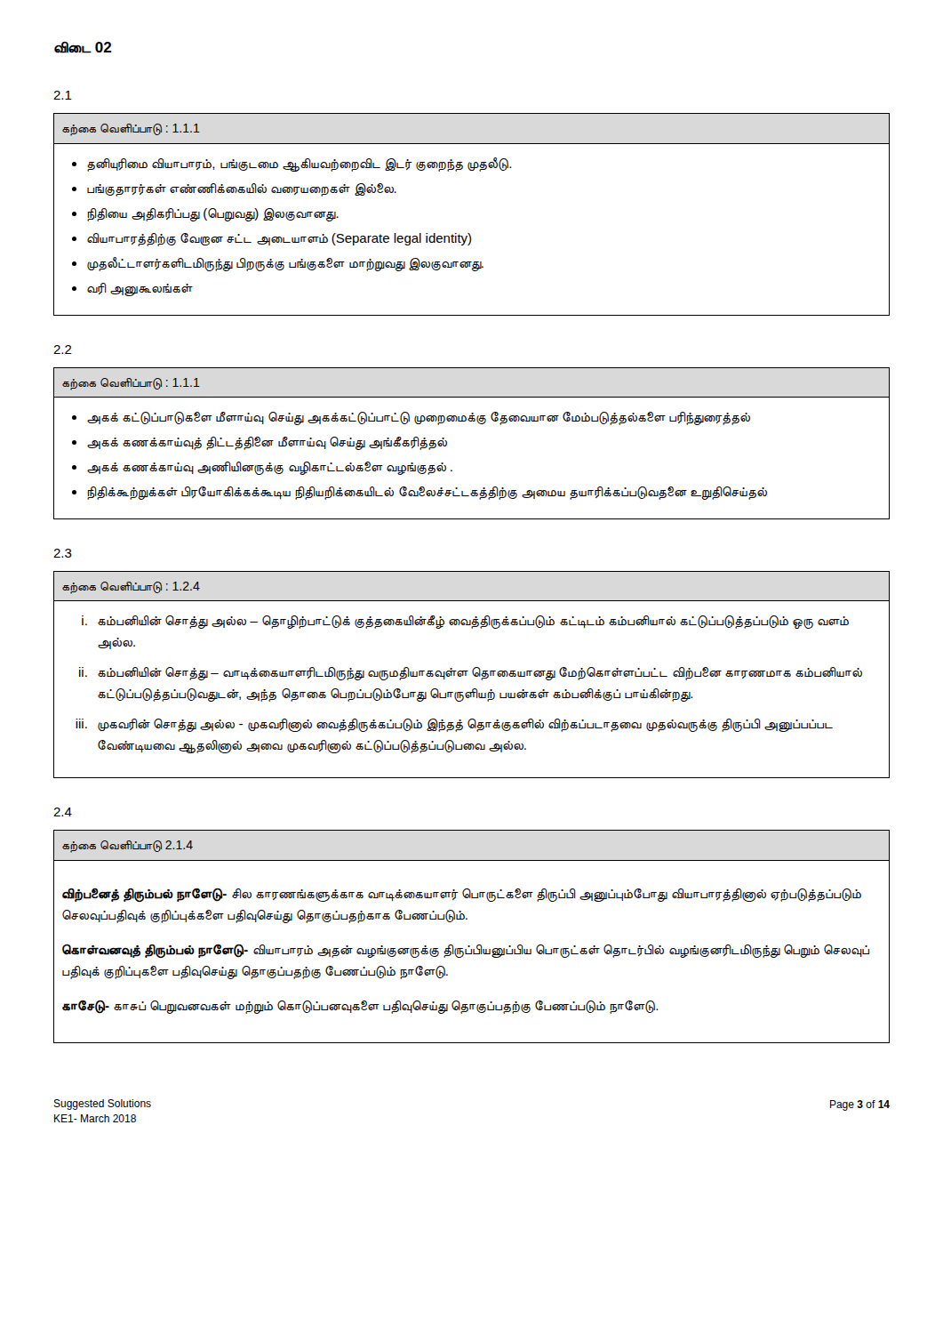விடை 02
2.1
கற்கை வெளிப்பாடு : 1.1.1
தனியுரிமை வியாபாரம், பங்குடமை ஆகியவற்றைவிட இடர் குறைந்த முதலீடு.
பங்குதாரர்கள் எண்ணிக்கையில் வரையறைகள் இல்லை.
நிதியை அதிகரிப்பது (பெறுவது) இலகுவானது.
வியாபாரத்திற்கு வேறான சட்ட அடையாளம் (Separate legal identity)
முதலீட்டாளர்களிடமிருந்து பிறருக்கு பங்குகளை மாற்றுவது இலகுவானது.
வரி அனுகூலங்கள்
2.2
கற்கை வெளிப்பாடு : 1.1.1
அகக் கட்டுப்பாடுகளை மீளாய்வு செய்து அகக்கட்டுப்பாட்டு முறைமைக்கு தேவையான மேம்படுத்தல்களை பரிந்துரைத்தல்
அகக் கணக்காய்வுத் திட்டத்தினை மீளாய்வு செய்து அங்கீகரித்தல்
அகக் கணக்காய்வு அணியினருக்கு வழிகாட்டல்களை வழங்குதல் .
நிதிக்கூற்றுக்கள் பிரயோகிக்கக்கூடிய நிதியறிக்கையிடல் வேலைச்சட்டகத்திற்கு அமைய தயாரிக்கப்படுவதனை உறுதிசெய்தல்
2.3
கற்கை வெளிப்பாடு : 1.2.4
கம்பனியின் சொத்து அல்ல – தொழிற்பாட்டுக் குத்தகையின்கீழ் வைத்திருக்கப்படும் கட்டிடம் கம்பனியால் கட்டுப்படுத்தப்படும் ஒரு வளம் அல்ல.
கம்பனியின் சொத்து – வாடிக்கையாளரிடமிருந்து வருமதியாகவுள்ள தொகையானது மேற்கொள்ளப்பட்ட விற்பனை காரணமாக கம்பனியால் கட்டுப்படுத்தப்படுவதுடன், அந்த தொகை பெறப்படும்போது பொருளியற் பயன்கள் கம்பனிக்குப் பாய்கின்றது.
முகவரின் சொத்து அல்ல - முகவரினால் வைத்திருக்கப்படும் இந்தத் தொக்குகளில் விற்கப்படாதவை முதல்வருக்கு திருப்பி அனுப்பப்பட வேண்டியவை ஆதலினால் அவை முகவரினால் கட்டுப்படுத்தப்படுபவை அல்ல.
2.4
கற்கை வெளிப்பாடு 2.1.4
விற்பனைத் திரும்பல் நாளேடு- சில காரணங்களுக்காக வாடிக்கையாளர் பொருட்களை திருப்பி அனுப்பும்போது வியாபாரத்தினால் ஏற்படுத்தப்படும் செலவுப்பதிவுக் குறிப்புக்களை பதிவுசெய்து தொகுப்பதற்காக பேணப்படும்.
கொள்வனவுத் திரும்பல் நாளேடு- வியாபாரம் அதன் வழங்குனருக்கு திருப்பியனுப்பிய பொருட்கள் தொடர்பில் வழங்குனரிடமிருந்து பெறும் செலவுப் பதிவுக் குறிப்புகளை பதிவுசெய்து தொகுப்பதற்கு பேணப்படும் நாளேடு.
காசேடு- காசுப் பெறுவனவகள் மற்றும் கொடுப்பனவுகளை பதிவுசெய்து தொகுப்பதற்கு பேணப்படும் நாளேடு.
Suggested Solutions
KE1- March 2018
Page 3 of 14